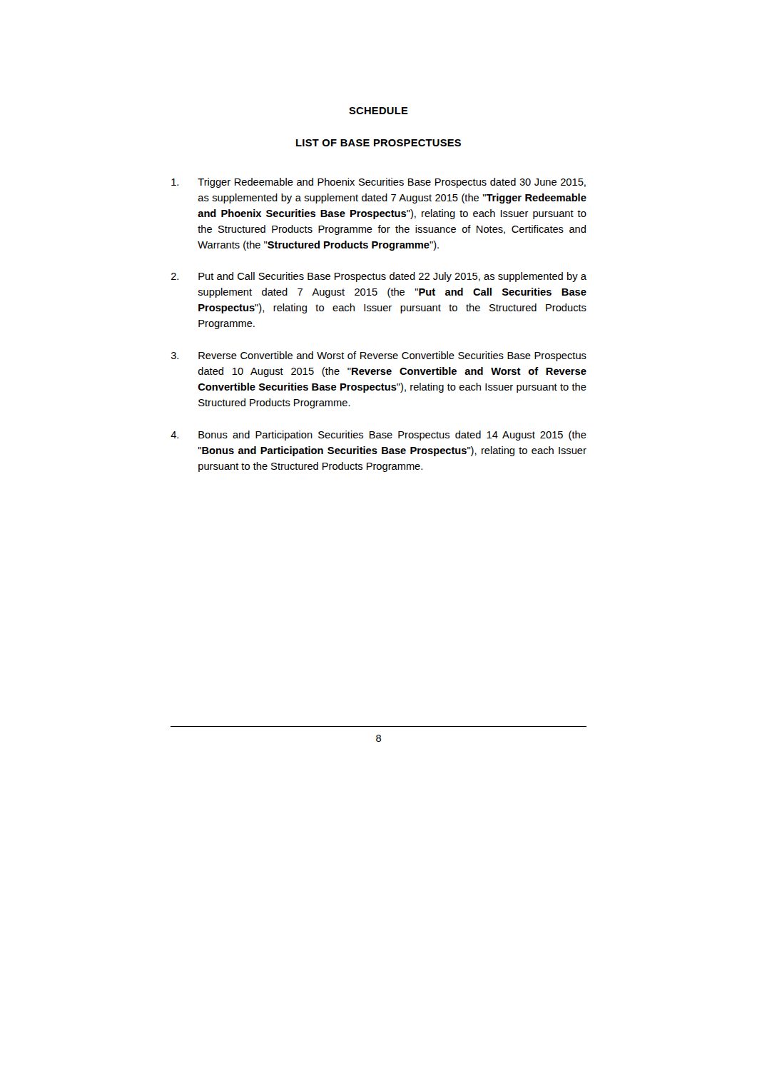SCHEDULE
LIST OF BASE PROSPECTUSES
Trigger Redeemable and Phoenix Securities Base Prospectus dated 30 June 2015, as supplemented by a supplement dated 7 August 2015 (the "Trigger Redeemable and Phoenix Securities Base Prospectus"), relating to each Issuer pursuant to the Structured Products Programme for the issuance of Notes, Certificates and Warrants (the "Structured Products Programme").
Put and Call Securities Base Prospectus dated 22 July 2015, as supplemented by a supplement dated 7 August 2015 (the "Put and Call Securities Base Prospectus"), relating to each Issuer pursuant to the Structured Products Programme.
Reverse Convertible and Worst of Reverse Convertible Securities Base Prospectus dated 10 August 2015 (the "Reverse Convertible and Worst of Reverse Convertible Securities Base Prospectus"), relating to each Issuer pursuant to the Structured Products Programme.
Bonus and Participation Securities Base Prospectus dated 14 August 2015 (the "Bonus and Participation Securities Base Prospectus"), relating to each Issuer pursuant to the Structured Products Programme.
8